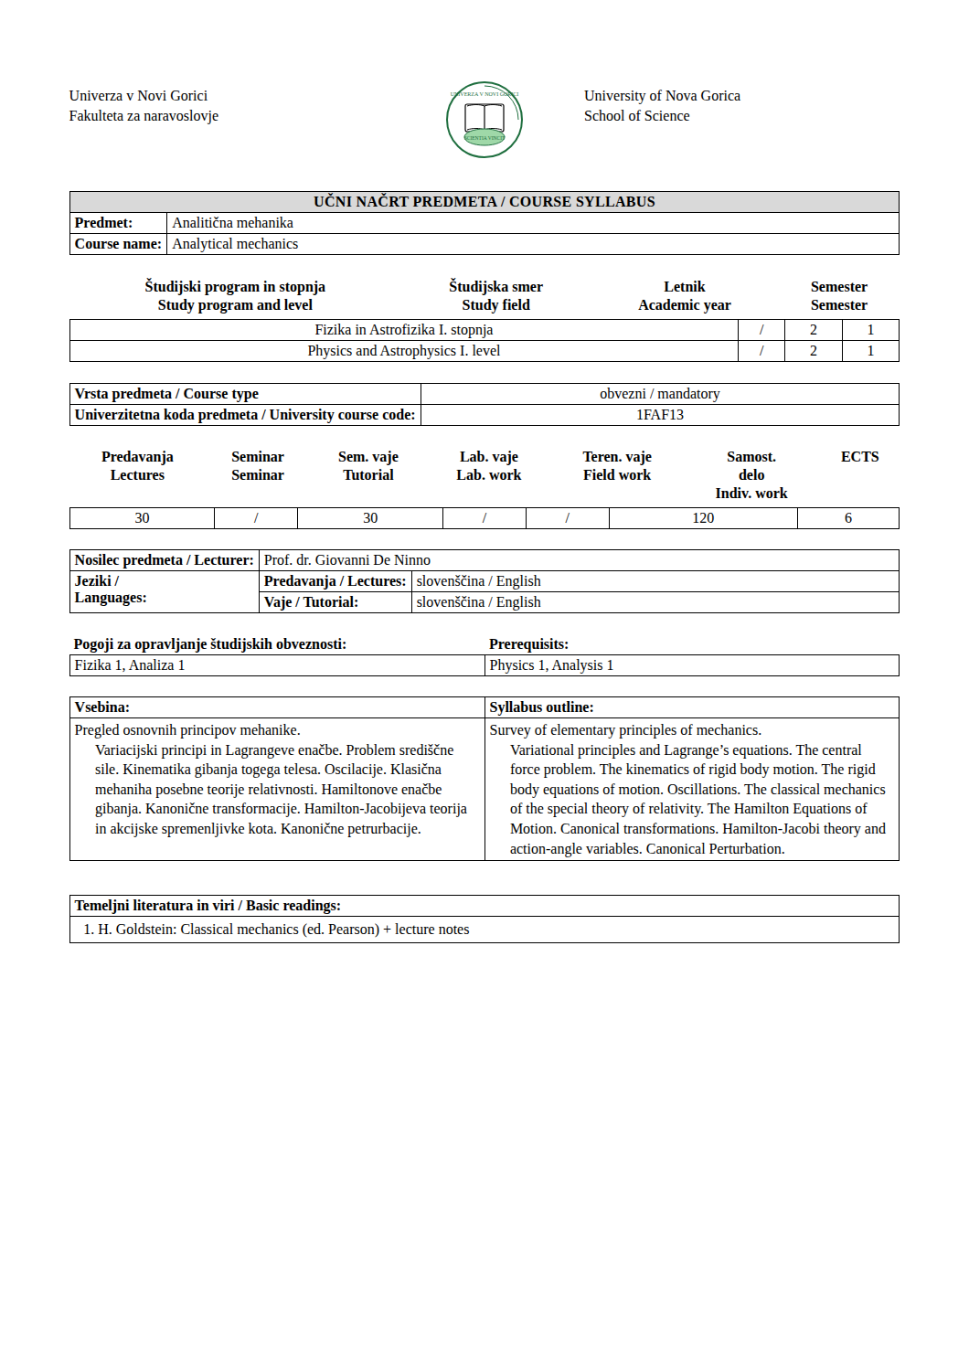Univerza v Novi Gorici
Fakulteta za naravoslovje
UNIVERZA V NOVI GORICI SCIENTIA VINCIT
University of Nova Gorica
School of Science
| UČNI NAČRT PREDMETA / COURSE SYLLABUS |
| Predmet: | Analitična mehanika |
| Course name: | Analytical mechanics |
| Študijski program in stopnja Study program and level | Študijska smer Study field | Letnik Academic year | Semester Semester |
| Fizika in Astrofizika I. stopnja | / | 2 | 1 |
| Physics and Astrophysics I. level | / | 2 | 1 |
| Vrsta predmeta / Course type | obvezni / mandatory |
| Univerzitetna koda predmeta / University course code: | 1FAF13 |
| Predavanja Lectures | Seminar Seminar | Sem. vaje Tutorial | Lab. vaje Lab. work | Teren. vaje Field work | Samost. delo Indiv. work | ECTS |
| 30 | / | 30 | / | / | 120 | 6 |
| Nosilec predmeta / Lecturer: | Prof. dr. Giovanni De Ninno |
| Jeziki / Languages: | Predavanja / Lectures: | slovenščina / English |
| Vaje / Tutorial: | slovenščina / English |
| Pogoji za opravljanje študijskih obveznosti: | Prerequisits: |
| Fizika 1, Analiza 1 | Physics 1, Analysis 1 |
| Vsebina: | Syllabus outline: |
| Pregled osnovnih principov mehanike. Variacijski principi in Lagrangeve enačbe. Problem središčne sile. Kinematika gibanja togega telesa. Oscilacije. Klasična mehaniha posebne teorije relativnosti. Hamiltonove enačbe gibanja. Kanonične transformacije. Hamilton-Jacobijeva teorija in akcijske spremenljivke kota. Kanonične petrurbacije. | Survey of elementary principles of mechanics. Variational principles and Lagrange’s equations. The central force problem. The kinematics of rigid body motion. The rigid body equations of motion. Oscillations. The classical mechanics of the special theory of relativity. The Hamilton Equations of Motion. Canonical transformations. Hamilton-Jacobi theory and action-angle variables. Canonical Perturbation. |
| Temeljni literatura in viri / Basic readings: |
| H. Goldstein: Classical mechanics (ed. Pearson) + lecture notes |